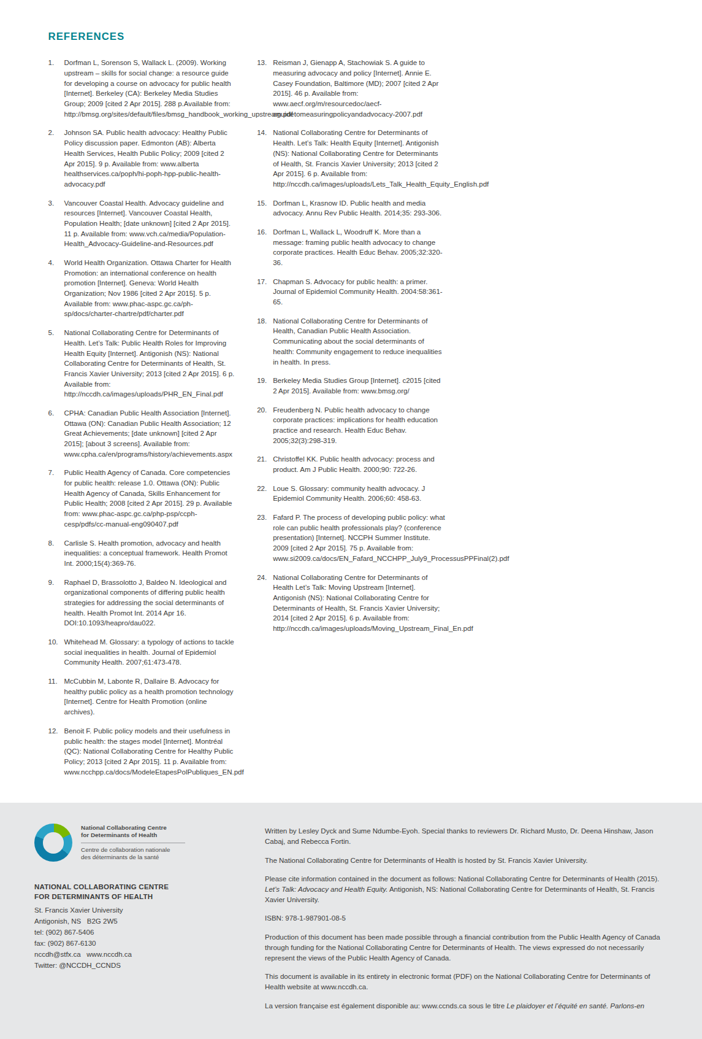References
Dorfman L, Sorenson S, Wallack L. (2009). Working upstream – skills for social change: a resource guide for developing a course on advocacy for public health [Internet]. Berkeley (CA): Berkeley Media Studies Group; 2009 [cited 2 Apr 2015]. 288 p.Available from: http://bmsg.org/sites/default/files/bmsg_handbook_working_upstream.pdf
Johnson SA. Public health advocacy: Healthy Public Policy discussion paper. Edmonton (AB): Alberta Health Services, Health Public Policy; 2009 [cited 2 Apr 2015]. 9 p. Available from: www.alberta healthservices.ca/poph/hi-poph-hpp-public-health-advocacy.pdf
Vancouver Coastal Health. Advocacy guideline and resources [Internet]. Vancouver Coastal Health, Population Health; [date unknown] [cited 2 Apr 2015]. 11 p. Available from: www.vch.ca/media/Population-Health_Advocacy-Guideline-and-Resources.pdf
World Health Organization. Ottawa Charter for Health Promotion: an international conference on health promotion [Internet]. Geneva: World Health Organization; Nov 1986 [cited 2 Apr 2015]. 5 p. Available from: www.phac-aspc.gc.ca/ph-sp/docs/charter-chartre/pdf/charter.pdf
National Collaborating Centre for Determinants of Health. Let’s Talk: Public Health Roles for Improving Health Equity [Internet]. Antigonish (NS): National Collaborating Centre for Determinants of Health, St. Francis Xavier University; 2013 [cited 2 Apr 2015]. 6 p. Available from: http://nccdh.ca/images/uploads/PHR_EN_Final.pdf
CPHA: Canadian Public Health Association [Internet]. Ottawa (ON): Canadian Public Health Association; 12 Great Achievements; [date unknown] [cited 2 Apr 2015]; [about 3 screens]. Available from: www.cpha.ca/en/programs/history/achievements.aspx
Public Health Agency of Canada. Core competencies for public health: release 1.0. Ottawa (ON): Public Health Agency of Canada, Skills Enhancement for Public Health; 2008 [cited 2 Apr 2015]. 29 p. Available from: www.phac-aspc.gc.ca/php-psp/ccph-cesp/pdfs/cc-manual-eng090407.pdf
Carlisle S. Health promotion, advocacy and health inequalities: a conceptual framework. Health Promot Int. 2000;15(4):369-76.
Raphael D, Brassolotto J, Baldeo N. Ideological and organizational components of differing public health strategies for addressing the social determinants of health. Health Promot Int. 2014 Apr 16. DOI:10.1093/heapro/dau022.
Whitehead M. Glossary: a typology of actions to tackle social inequalities in health. Journal of Epidemiol Community Health. 2007;61:473-478.
McCubbin M, Labonte R, Dallaire B. Advocacy for healthy public policy as a health promotion technology [Internet]. Centre for Health Promotion (online archives).
Benoit F. Public policy models and their usefulness in public health: the stages model [Internet]. Montréal (QC): National Collaborating Centre for Healthy Public Policy; 2013 [cited 2 Apr 2015]. 11 p. Available from: www.ncchpp.ca/docs/ModeleEtapesPolPubliques_EN.pdf
Reisman J, Gienapp A, Stachowiak S. A guide to measuring advocacy and policy [Internet]. Annie E. Casey Foundation, Baltimore (MD); 2007 [cited 2 Apr 2015]. 46 p. Available from: www.aecf.org/m/resourcedoc/aecf-aguidetomeasuringpolicyandadvocacy-2007.pdf
National Collaborating Centre for Determinants of Health. Let’s Talk: Health Equity [Internet]. Antigonish (NS): National Collaborating Centre for Determinants of Health, St. Francis Xavier University; 2013 [cited 2 Apr 2015]. 6 p. Available from: http://nccdh.ca/images/uploads/Lets_Talk_Health_Equity_English.pdf
Dorfman L, Krasnow ID. Public health and media advocacy. Annu Rev Public Health. 2014;35: 293-306.
Dorfman L, Wallack L, Woodruff K. More than a message: framing public health advocacy to change corporate practices. Health Educ Behav. 2005;32:320-36.
Chapman S. Advocacy for public health: a primer. Journal of Epidemiol Community Health. 2004:58:361-65.
National Collaborating Centre for Determinants of Health, Canadian Public Health Association. Communicating about the social determinants of health: Community engagement to reduce inequalities in health. In press.
Berkeley Media Studies Group [Internet]. c2015 [cited 2 Apr 2015]. Available from: www.bmsg.org/
Freudenberg N. Public health advocacy to change corporate practices: implications for health education practice and research. Health Educ Behav. 2005;32(3):298-319.
Christoffel KK. Public health advocacy: process and product. Am J Public Health. 2000;90: 722-26.
Loue S. Glossary: community health advocacy. J Epidemiol Community Health. 2006;60: 458-63.
Fafard P. The process of developing public policy: what role can public health professionals play? (conference presentation) [Internet]. NCCPH Summer Institute. 2009 [cited 2 Apr 2015]. 75 p. Available from: www.si2009.ca/docs/EN_Fafard_NCCHPP_July9_ProcessusPPFinal(2).pdf
National Collaborating Centre for Determinants of Health Let’s Talk: Moving Upstream [Internet]. Antigonish (NS): National Collaborating Centre for Determinants of Health, St. Francis Xavier University; 2014 [cited 2 Apr 2015]. 6 p. Available from: http://nccdh.ca/images/uploads/Moving_Upstream_Final_En.pdf
National Collaborating Centre
for Determinants of Health
Centre de collaboration nationale
des déterminants de la santé
National Collaborating Centre
for Determinants of Health
St. Francis Xavier University
Antigonish, NS B2G 2W5
tel: (902) 867-5406
fax: (902) 867-6130
nccdh@stfx.ca www.nccdh.ca
Twitter: @NCCDH_CCNDS
Written by Lesley Dyck and Sume Ndumbe-Eyoh. Special thanks to reviewers Dr. Richard Musto, Dr. Deena Hinshaw, Jason Cabaj, and Rebecca Fortin.
The National Collaborating Centre for Determinants of Health is hosted by St. Francis Xavier University.
Please cite information contained in the document as follows: National Collaborating Centre for Determinants of Health (2015). Let’s Talk: Advocacy and Health Equity. Antigonish, NS: National Collaborating Centre for Determinants of Health, St. Francis Xavier University.
ISBN: 978-1-987901-08-5
Production of this document has been made possible through a financial contribution from the Public Health Agency of Canada through funding for the National Collaborating Centre for Determinants of Health. The views expressed do not necessarily represent the views of the Public Health Agency of Canada.
This document is available in its entirety in electronic format (PDF) on the National Collaborating Centre for Determinants of Health website at www.nccdh.ca.
La version française est également disponible au: www.ccnds.ca sous le titre Le plaidoyer et l’équité en santé. Parlons-en